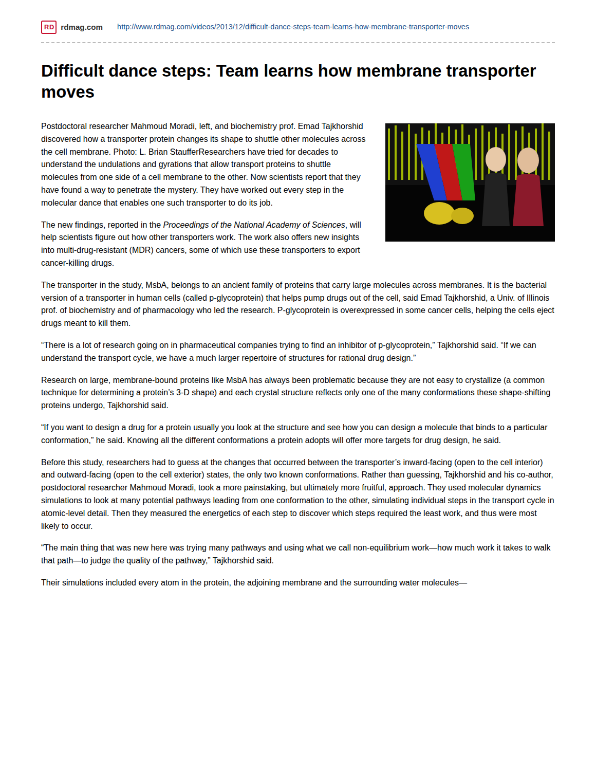R D rdmag.com
http://www.rdmag.com/videos/2013/12/difficult-dance-steps-team-learns-how-membrane-transporter-moves
Difficult dance steps: Team learns how membrane transporter moves
Postdoctoral researcher Mahmoud Moradi, left, and biochemistry prof. Emad Tajkhorshid discovered how a transporter protein changes its shape to shuttle other molecules across the cell membrane. Photo: L. Brian StaufferResearchers have tried for decades to understand the undulations and gyrations that allow transport proteins to shuttle molecules from one side of a cell membrane to the other. Now scientists report that they have found a way to penetrate the mystery. They have worked out every step in the molecular dance that enables one such transporter to do its job.
The new findings, reported in the Proceedings of the National Academy of Sciences, will help scientists figure out how other transporters work. The work also offers new insights into multi-drug-resistant (MDR) cancers, some of which use these transporters to export cancer-killing drugs.
The transporter in the study, MsbA, belongs to an ancient family of proteins that carry large molecules across membranes. It is the bacterial version of a transporter in human cells (called p-glycoprotein) that helps pump drugs out of the cell, said Emad Tajkhorshid, a Univ. of Illinois prof. of biochemistry and of pharmacology who led the research. P-glycoprotein is overexpressed in some cancer cells, helping the cells eject drugs meant to kill them.
“There is a lot of research going on in pharmaceutical companies trying to find an inhibitor of p-glycoprotein,” Tajkhorshid said. “If we can understand the transport cycle, we have a much larger repertoire of structures for rational drug design.”
Research on large, membrane-bound proteins like MsbA has always been problematic because they are not easy to crystallize (a common technique for determining a protein’s 3-D shape) and each crystal structure reflects only one of the many conformations these shape-shifting proteins undergo, Tajkhorshid said.
“If you want to design a drug for a protein usually you look at the structure and see how you can design a molecule that binds to a particular conformation,” he said. Knowing all the different conformations a protein adopts will offer more targets for drug design, he said.
Before this study, researchers had to guess at the changes that occurred between the transporter’s inward-facing (open to the cell interior) and outward-facing (open to the cell exterior) states, the only two known conformations. Rather than guessing, Tajkhorshid and his co-author, postdoctoral researcher Mahmoud Moradi, took a more painstaking, but ultimately more fruitful, approach. They used molecular dynamics simulations to look at many potential pathways leading from one conformation to the other, simulating individual steps in the transport cycle in atomic-level detail. Then they measured the energetics of each step to discover which steps required the least work, and thus were most likely to occur.
“The main thing that was new here was trying many pathways and using what we call non-equilibrium work—how much work it takes to walk that path—to judge the quality of the pathway,” Tajkhorshid said.
Their simulations included every atom in the protein, the adjoining membrane and the surrounding water molecules—